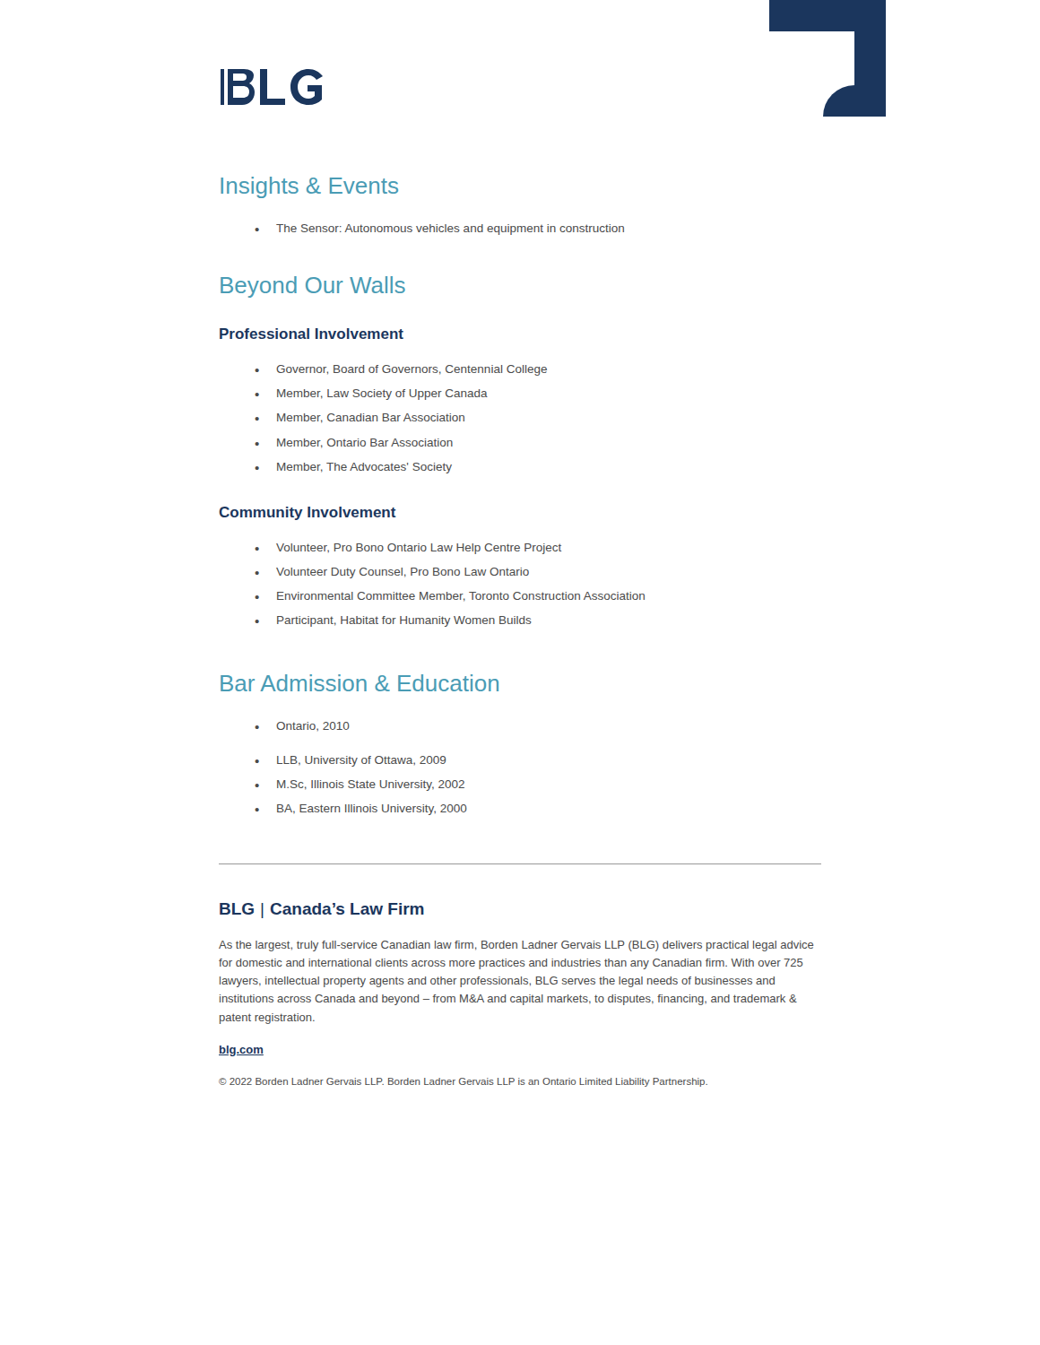Insights & Events
The Sensor: Autonomous vehicles and equipment in construction
Beyond Our Walls
Professional Involvement
Governor, Board of Governors, Centennial College
Member, Law Society of Upper Canada
Member, Canadian Bar Association
Member, Ontario Bar Association
Member, The Advocates' Society
Community Involvement
Volunteer, Pro Bono Ontario Law Help Centre Project
Volunteer Duty Counsel, Pro Bono Law Ontario
Environmental Committee Member, Toronto Construction Association
Participant, Habitat for Humanity Women Builds
Bar Admission & Education
Ontario, 2010
LLB, University of Ottawa, 2009
M.Sc, Illinois State University, 2002
BA, Eastern Illinois University, 2000
BLG|Canada’s Law Firm
As the largest, truly full-service Canadian law firm, Borden Ladner Gervais LLP (BLG) delivers practical legal advice for domestic and international clients across more practices and industries than any Canadian firm. With over 725 lawyers, intellectual property agents and other professionals, BLG serves the legal needs of businesses and institutions across Canada and beyond – from M&A and capital markets, to disputes, financing, and trademark & patent registration.
blg.com
© 2022 Borden Ladner Gervais LLP. Borden Ladner Gervais LLP is an Ontario Limited Liability Partnership.